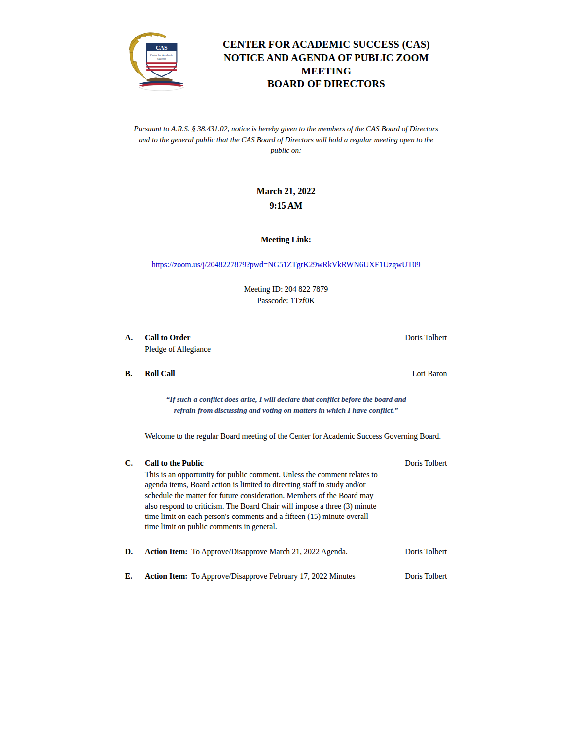CAS Center for Academic Success
CENTER FOR ACADEMIC SUCCESS (CAS)
NOTICE AND AGENDA OF PUBLIC ZOOM MEETING
BOARD OF DIRECTORS
Pursuant to A.R.S. § 38.431.02, notice is hereby given to the members of the CAS Board of Directors and to the general public that the CAS Board of Directors will hold a regular meeting open to the public on:
March 21, 2022
9:15 AM
Meeting Link:
https://zoom.us/j/2048227879?pwd=NG51ZTgrK29wRkVkRWN6UXF1UzgwUT09
Meeting ID: 204 822 7879
Passcode: 1Tzf0K
A.
Call to Order
Pledge of Allegiance
Doris Tolbert
B.
Roll Call
Lori Baron
“If such a conflict does arise, I will declare that conflict before the board and
refrain from discussing and voting on matters in which I have conflict.”
Welcome to the regular Board meeting of the Center for Academic Success Governing Board.
C.
Call to the Public
This is an opportunity for public comment. Unless the comment relates to agenda items, Board action is limited to directing staff to study and/or schedule the matter for future consideration. Members of the Board may also respond to criticism. The Board Chair will impose a three (3) minute time limit on each person's comments and a fifteen (15) minute overall time limit on public comments in general.
Doris Tolbert
D.
Action Item: To Approve/Disapprove March 21, 2022 Agenda.
Doris Tolbert
E.
Action Item: To Approve/Disapprove February 17, 2022 Minutes
Doris Tolbert